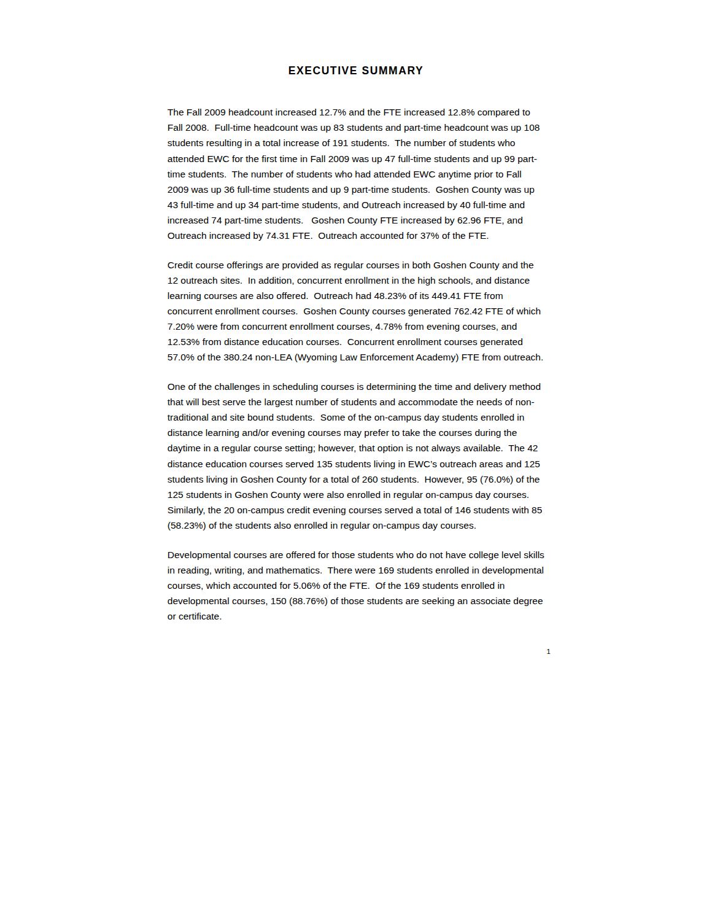EXECUTIVE SUMMARY
The Fall 2009 headcount increased 12.7% and the FTE increased 12.8% compared to Fall 2008. Full-time headcount was up 83 students and part-time headcount was up 108 students resulting in a total increase of 191 students. The number of students who attended EWC for the first time in Fall 2009 was up 47 full-time students and up 99 part-time students. The number of students who had attended EWC anytime prior to Fall 2009 was up 36 full-time students and up 9 part-time students. Goshen County was up 43 full-time and up 34 part-time students, and Outreach increased by 40 full-time and increased 74 part-time students. Goshen County FTE increased by 62.96 FTE, and Outreach increased by 74.31 FTE. Outreach accounted for 37% of the FTE.
Credit course offerings are provided as regular courses in both Goshen County and the 12 outreach sites. In addition, concurrent enrollment in the high schools, and distance learning courses are also offered. Outreach had 48.23% of its 449.41 FTE from concurrent enrollment courses. Goshen County courses generated 762.42 FTE of which 7.20% were from concurrent enrollment courses, 4.78% from evening courses, and 12.53% from distance education courses. Concurrent enrollment courses generated 57.0% of the 380.24 non-LEA (Wyoming Law Enforcement Academy) FTE from outreach.
One of the challenges in scheduling courses is determining the time and delivery method that will best serve the largest number of students and accommodate the needs of non-traditional and site bound students. Some of the on-campus day students enrolled in distance learning and/or evening courses may prefer to take the courses during the daytime in a regular course setting; however, that option is not always available. The 42 distance education courses served 135 students living in EWC’s outreach areas and 125 students living in Goshen County for a total of 260 students. However, 95 (76.0%) of the 125 students in Goshen County were also enrolled in regular on-campus day courses. Similarly, the 20 on-campus credit evening courses served a total of 146 students with 85 (58.23%) of the students also enrolled in regular on-campus day courses.
Developmental courses are offered for those students who do not have college level skills in reading, writing, and mathematics. There were 169 students enrolled in developmental courses, which accounted for 5.06% of the FTE. Of the 169 students enrolled in developmental courses, 150 (88.76%) of those students are seeking an associate degree or certificate.
1